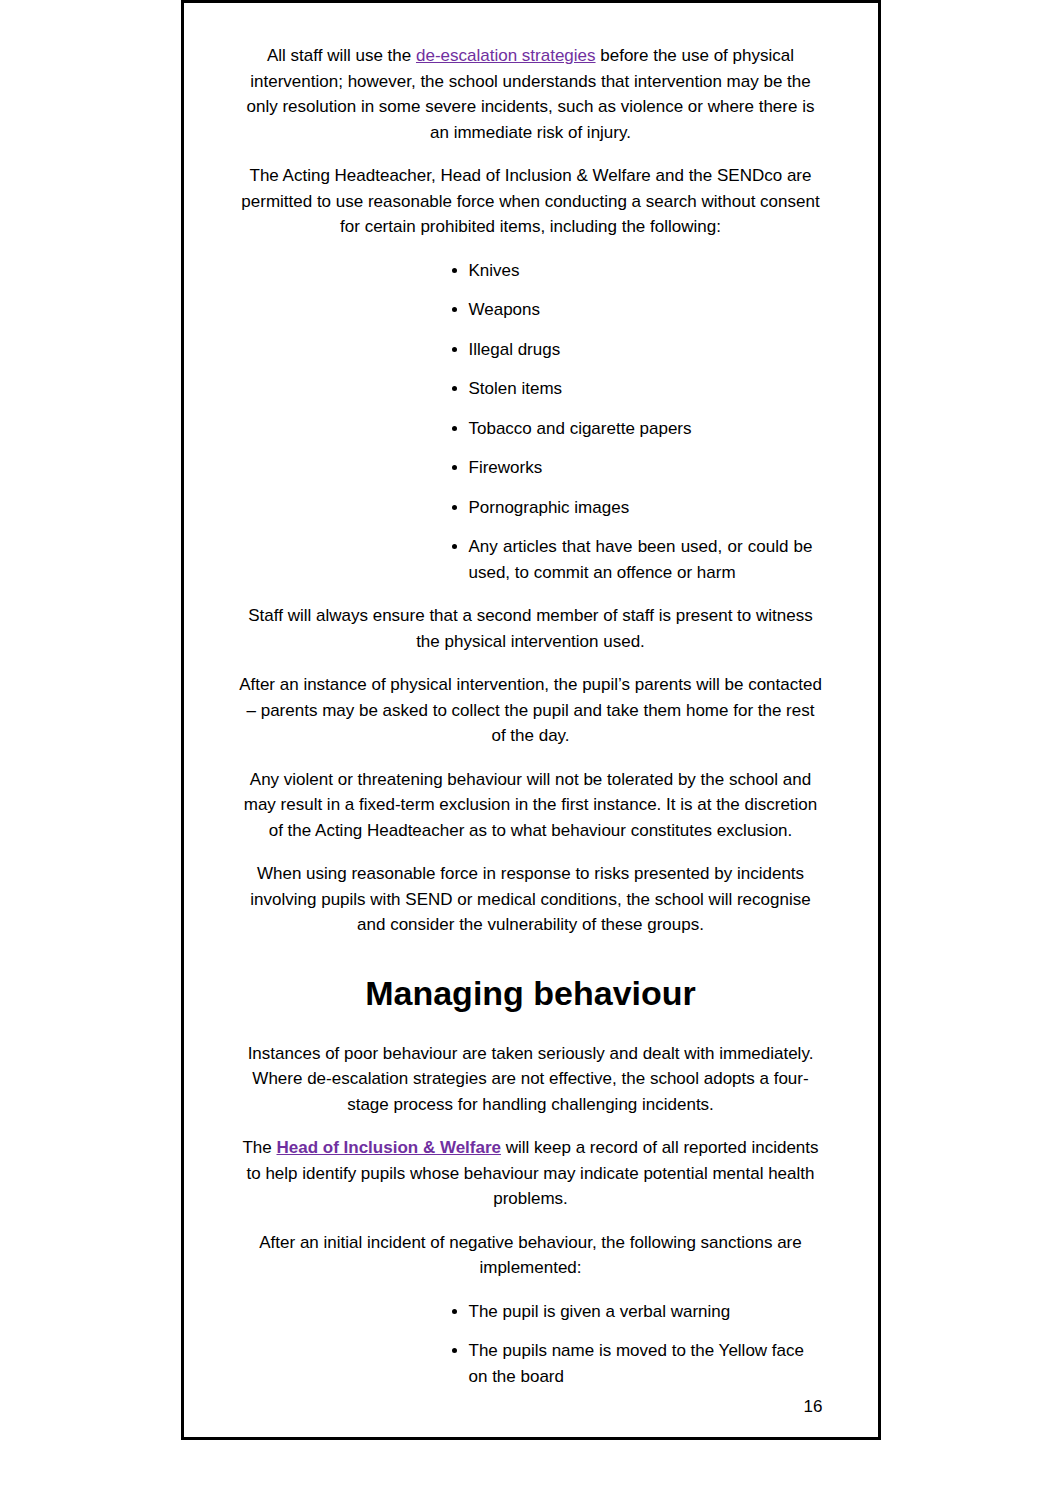All staff will use the de-escalation strategies before the use of physical intervention; however, the school understands that intervention may be the only resolution in some severe incidents, such as violence or where there is an immediate risk of injury.
The Acting Headteacher, Head of Inclusion & Welfare and the SENDco are permitted to use reasonable force when conducting a search without consent for certain prohibited items, including the following:
Knives
Weapons
Illegal drugs
Stolen items
Tobacco and cigarette papers
Fireworks
Pornographic images
Any articles that have been used, or could be used, to commit an offence or harm
Staff will always ensure that a second member of staff is present to witness the physical intervention used.
After an instance of physical intervention, the pupil’s parents will be contacted – parents may be asked to collect the pupil and take them home for the rest of the day.
Any violent or threatening behaviour will not be tolerated by the school and may result in a fixed-term exclusion in the first instance. It is at the discretion of the Acting Headteacher as to what behaviour constitutes exclusion.
When using reasonable force in response to risks presented by incidents involving pupils with SEND or medical conditions, the school will recognise and consider the vulnerability of these groups.
Managing behaviour
Instances of poor behaviour are taken seriously and dealt with immediately. Where de-escalation strategies are not effective, the school adopts a four-stage process for handling challenging incidents.
The Head of Inclusion & Welfare will keep a record of all reported incidents to help identify pupils whose behaviour may indicate potential mental health problems.
After an initial incident of negative behaviour, the following sanctions are implemented:
The pupil is given a verbal warning
The pupils name is moved to the Yellow face on the board
16